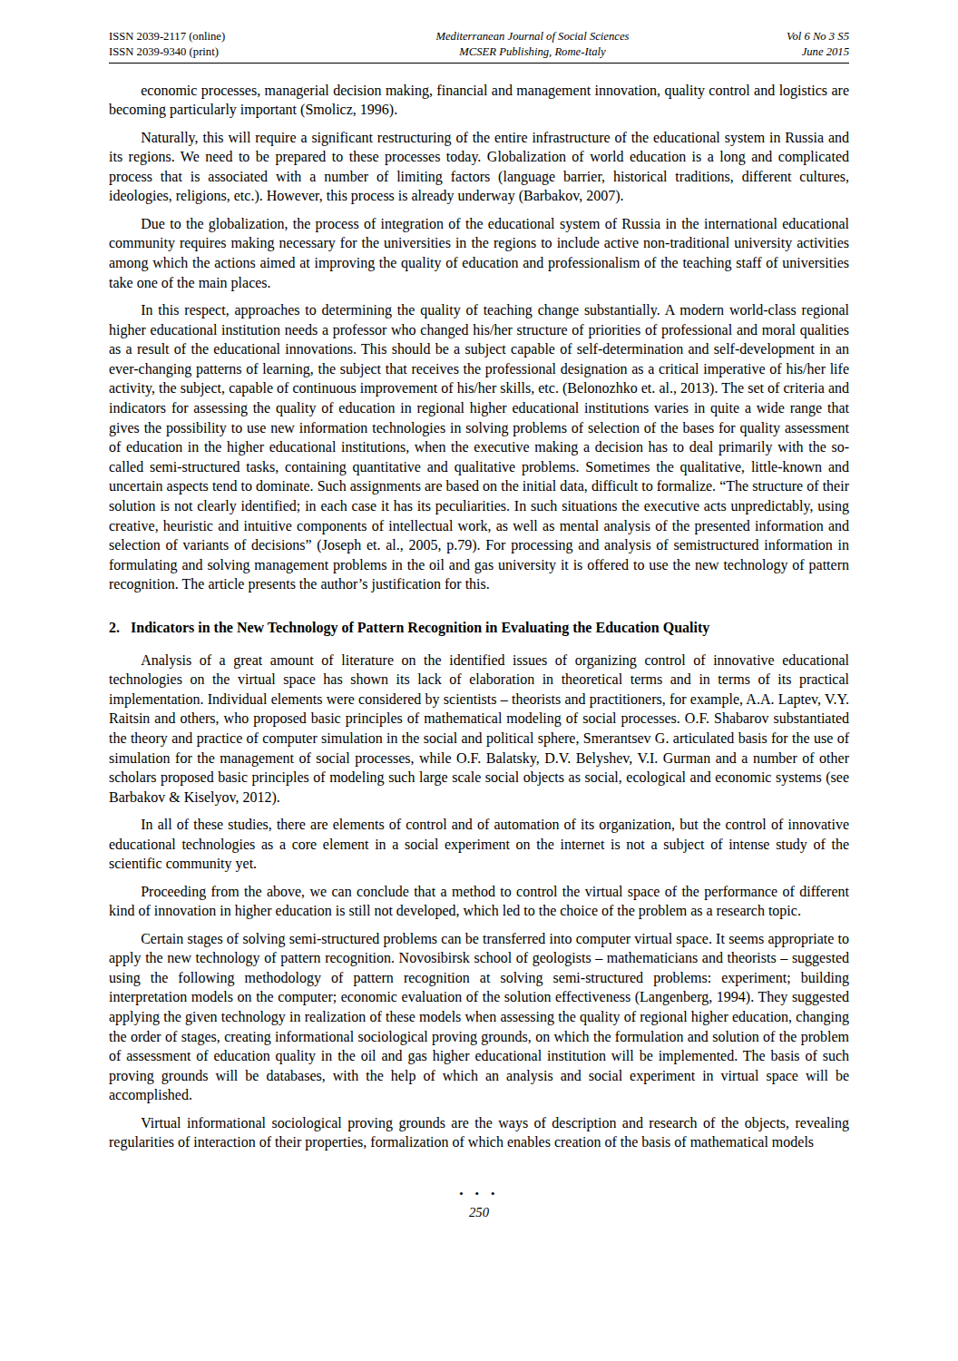| ISSN 2039-2117 (online) ISSN 2039-9340 (print) | Mediterranean Journal of Social Sciences MCSER Publishing, Rome-Italy | Vol 6 No 3 S5 June 2015 |
economic processes, managerial decision making, financial and management innovation, quality control and logistics are becoming particularly important (Smolicz, 1996).
Naturally, this will require a significant restructuring of the entire infrastructure of the educational system in Russia and its regions. We need to be prepared to these processes today. Globalization of world education is a long and complicated process that is associated with a number of limiting factors (language barrier, historical traditions, different cultures, ideologies, religions, etc.). However, this process is already underway (Barbakov, 2007).
Due to the globalization, the process of integration of the educational system of Russia in the international educational community requires making necessary for the universities in the regions to include active non-traditional university activities among which the actions aimed at improving the quality of education and professionalism of the teaching staff of universities take one of the main places.
In this respect, approaches to determining the quality of teaching change substantially. A modern world-class regional higher educational institution needs a professor who changed his/her structure of priorities of professional and moral qualities as a result of the educational innovations. This should be a subject capable of self-determination and self-development in an ever-changing patterns of learning, the subject that receives the professional designation as a critical imperative of his/her life activity, the subject, capable of continuous improvement of his/her skills, etc. (Belonozhko et. al., 2013). The set of criteria and indicators for assessing the quality of education in regional higher educational institutions varies in quite a wide range that gives the possibility to use new information technologies in solving problems of selection of the bases for quality assessment of education in the higher educational institutions, when the executive making a decision has to deal primarily with the so-called semi-structured tasks, containing quantitative and qualitative problems. Sometimes the qualitative, little-known and uncertain aspects tend to dominate. Such assignments are based on the initial data, difficult to formalize. “The structure of their solution is not clearly identified; in each case it has its peculiarities. In such situations the executive acts unpredictably, using creative, heuristic and intuitive components of intellectual work, as well as mental analysis of the presented information and selection of variants of decisions” (Joseph et. al., 2005, p.79). For processing and analysis of semistructured information in formulating and solving management problems in the oil and gas university it is offered to use the new technology of pattern recognition. The article presents the author’s justification for this.
2. Indicators in the New Technology of Pattern Recognition in Evaluating the Education Quality
Analysis of a great amount of literature on the identified issues of organizing control of innovative educational technologies on the virtual space has shown its lack of elaboration in theoretical terms and in terms of its practical implementation. Individual elements were considered by scientists – theorists and practitioners, for example, A.A. Laptev, V.Y. Raitsin and others, who proposed basic principles of mathematical modeling of social processes. O.F. Shabarov substantiated the theory and practice of computer simulation in the social and political sphere, Smerantsev G. articulated basis for the use of simulation for the management of social processes, while O.F. Balatsky, D.V. Belyshev, V.I. Gurman and a number of other scholars proposed basic principles of modeling such large scale social objects as social, ecological and economic systems (see Barbakov & Kiselyov, 2012).
In all of these studies, there are elements of control and of automation of its organization, but the control of innovative educational technologies as a core element in a social experiment on the internet is not a subject of intense study of the scientific community yet.
Proceeding from the above, we can conclude that a method to control the virtual space of the performance of different kind of innovation in higher education is still not developed, which led to the choice of the problem as a research topic.
Certain stages of solving semi-structured problems can be transferred into computer virtual space. It seems appropriate to apply the new technology of pattern recognition. Novosibirsk school of geologists – mathematicians and theorists – suggested using the following methodology of pattern recognition at solving semi-structured problems: experiment; building interpretation models on the computer; economic evaluation of the solution effectiveness (Langenberg, 1994). They suggested applying the given technology in realization of these models when assessing the quality of regional higher education, changing the order of stages, creating informational sociological proving grounds, on which the formulation and solution of the problem of assessment of education quality in the oil and gas higher educational institution will be implemented. The basis of such proving grounds will be databases, with the help of which an analysis and social experiment in virtual space will be accomplished.
Virtual informational sociological proving grounds are the ways of description and research of the objects, revealing regularities of interaction of their properties, formalization of which enables creation of the basis of mathematical models
• • •
250